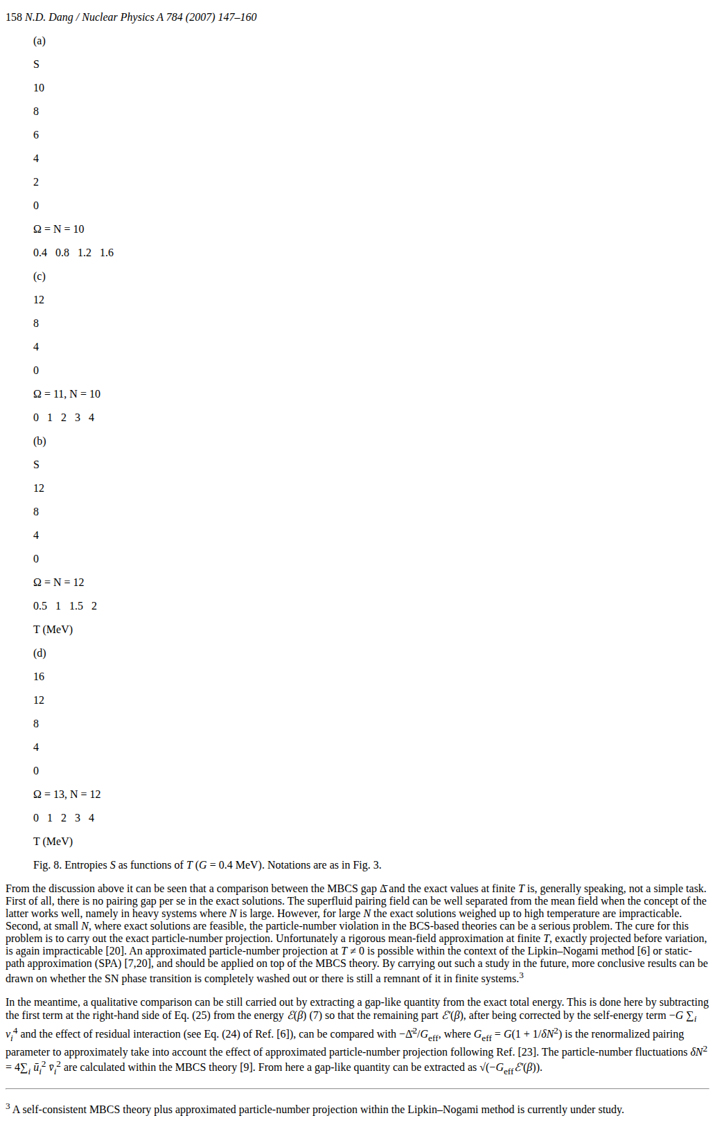158 N.D. Dang / Nuclear Physics A 784 (2007) 147–160
(a)
S
10
8
6
4
2
0
Ω = N = 10
0.4 0.8 1.2 1.6
(c)
12
8
4
0
Ω = 11, N = 10
0 1 2 3 4
(b)
S
12
8
4
0
Ω = N = 12
0.5 1 1.5 2
T (MeV)
(d)
16
12
8
4
0
Ω = 13, N = 12
0 1 2 3 4
T (MeV)
Fig. 8. Entropies S as functions of T (G = 0.4 MeV). Notations are as in Fig. 3.
From the discussion above it can be seen that a comparison between the MBCS gap Δ̄ and the exact values at finite T is, generally speaking, not a simple task. First of all, there is no pairing gap per se in the exact solutions. The superfluid pairing field can be well separated from the mean field when the concept of the latter works well, namely in heavy systems where N is large. However, for large N the exact solutions weighed up to high temperature are impracticable. Second, at small N, where exact solutions are feasible, the particle-number violation in the BCS-based theories can be a serious problem. The cure for this problem is to carry out the exact particle-number projection. Unfortunately a rigorous mean-field approximation at finite T, exactly projected before variation, is again impracticable [20]. An approximated particle-number projection at T ≠ 0 is possible within the context of the Lipkin–Nogami method [6] or static-path approximation (SPA) [7,20], and should be applied on top of the MBCS theory. By carrying out such a study in the future, more conclusive results can be drawn on whether the SN phase transition is completely washed out or there is still a remnant of it in finite systems.3
In the meantime, a qualitative comparison can be still carried out by extracting a gap-like quantity from the exact total energy. This is done here by subtracting the first term at the right-hand side of Eq. (25) from the energy ℰ(β) (7) so that the remaining part ℰ′(β), after being corrected by the self-energy term −G ∑i vi4 and the effect of residual interaction (see Eq. (24) of Ref. [6]), can be compared with −Δ̄2/Geff, where Geff = G(1 + 1/δN2) is the renormalized pairing parameter to approximately take into account the effect of approximated particle-number projection following Ref. [23]. The particle-number fluctuations δN2 = 4∑i ūi2 v̄i2 are calculated within the MBCS theory [9]. From here a gap-like quantity can be extracted as √(−Geffℰ′(β)).
3 A self-consistent MBCS theory plus approximated particle-number projection within the Lipkin–Nogami method is currently under study.